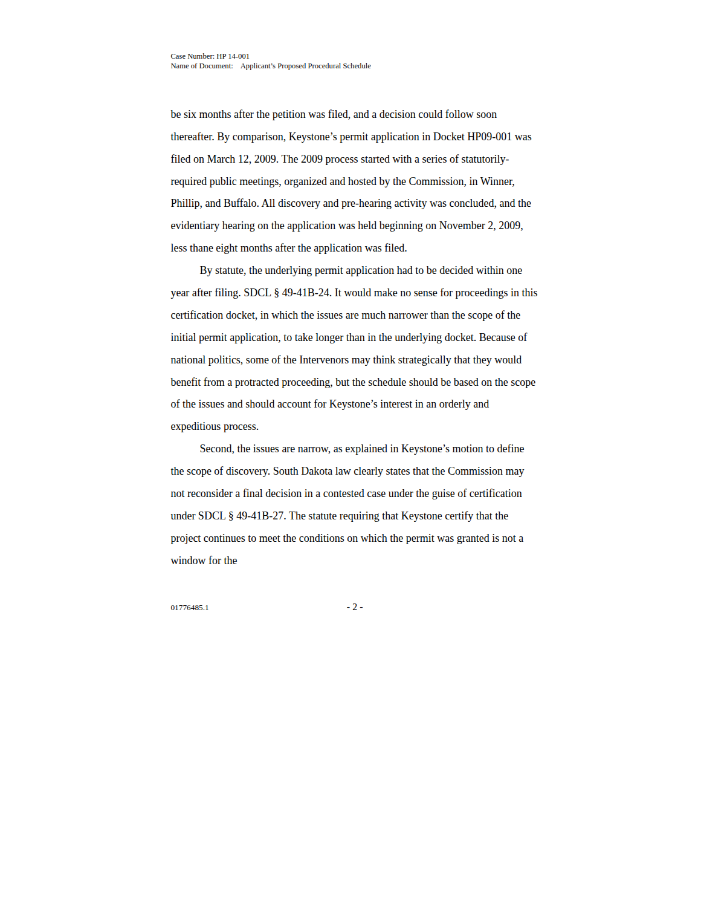Case Number: HP 14-001
Name of Document: Applicant’s Proposed Procedural Schedule
be six months after the petition was filed, and a decision could follow soon thereafter. By comparison, Keystone’s permit application in Docket HP09-001 was filed on March 12, 2009. The 2009 process started with a series of statutorily-required public meetings, organized and hosted by the Commission, in Winner, Phillip, and Buffalo. All discovery and pre-hearing activity was concluded, and the evidentiary hearing on the application was held beginning on November 2, 2009, less thane eight months after the application was filed.
By statute, the underlying permit application had to be decided within one year after filing. SDCL § 49-41B-24. It would make no sense for proceedings in this certification docket, in which the issues are much narrower than the scope of the initial permit application, to take longer than in the underlying docket. Because of national politics, some of the Intervenors may think strategically that they would benefit from a protracted proceeding, but the schedule should be based on the scope of the issues and should account for Keystone’s interest in an orderly and expeditious process.
Second, the issues are narrow, as explained in Keystone’s motion to define the scope of discovery. South Dakota law clearly states that the Commission may not reconsider a final decision in a contested case under the guise of certification under SDCL § 49-41B-27. The statute requiring that Keystone certify that the project continues to meet the conditions on which the permit was granted is not a window for the
01776485.1 - 2 -